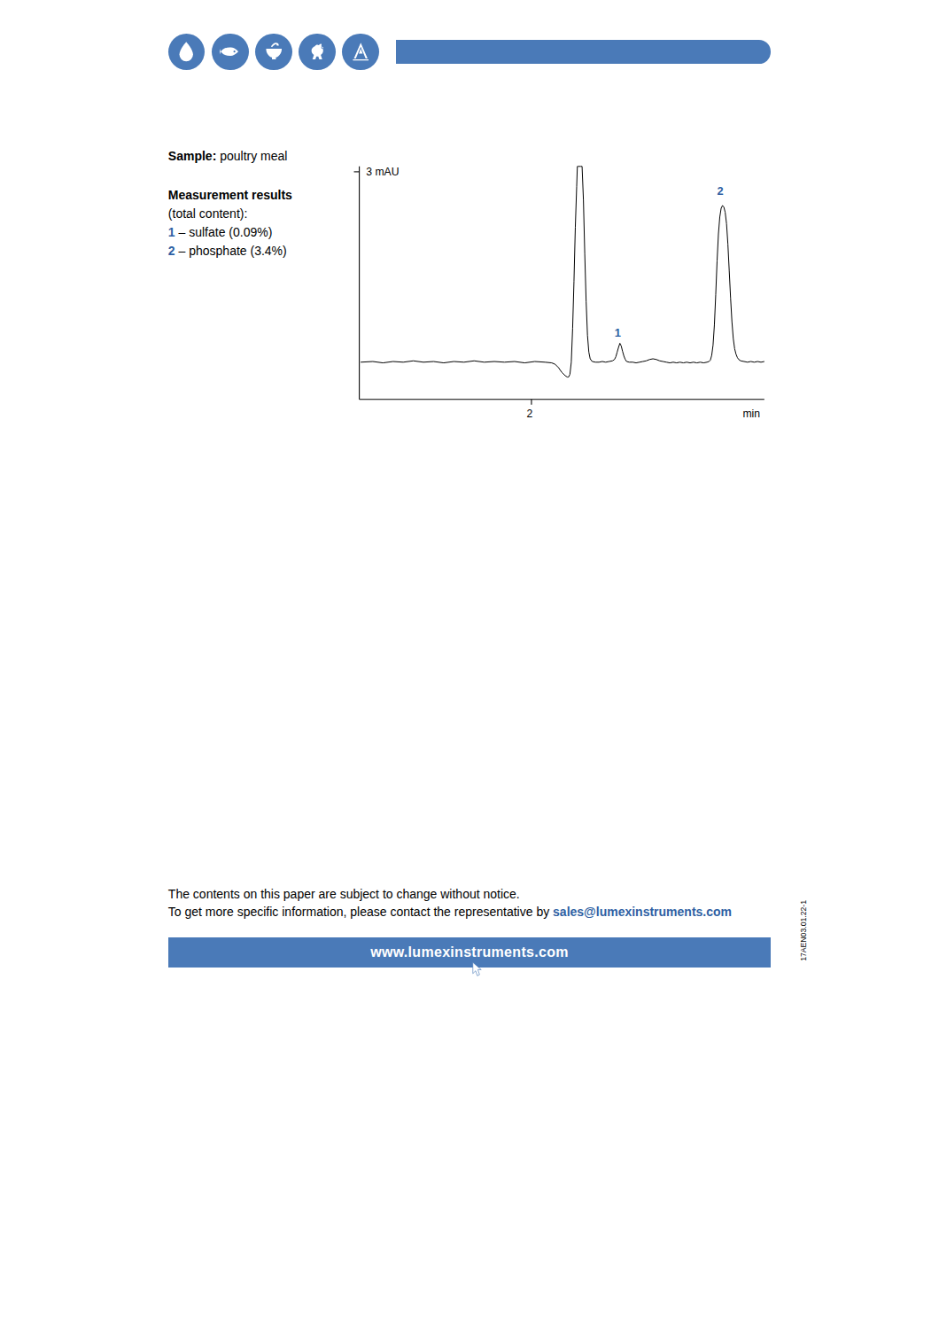Sample: poultry meal
Measurement results
(total content):
1 – sulfate (0.09%)
2 – phosphate (3.4%)
3 mAU 2 min 1 2
The contents on this paper are subject to change without notice.
To get more specific information, please contact the representative by sales@lumexinstruments.com
www.lumexinstruments.com
17AEN03.01.22-1